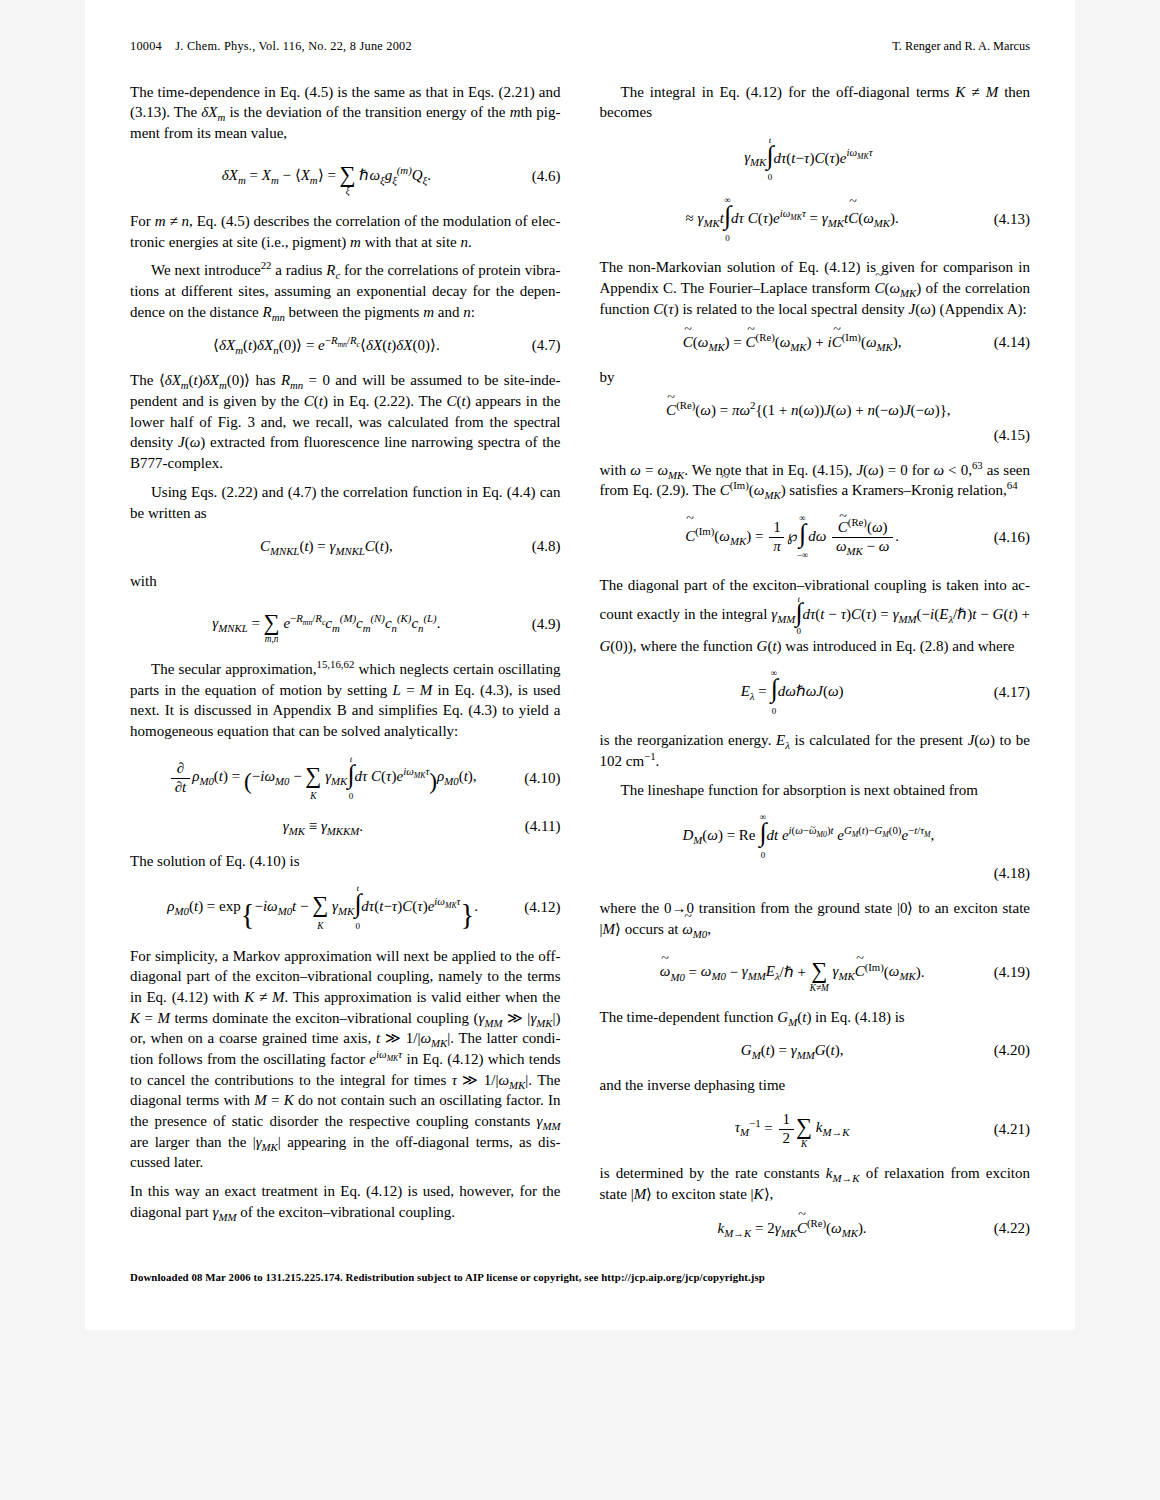10004 J. Chem. Phys., Vol. 116, No. 22, 8 June 2002
T. Renger and R. A. Marcus
The time-dependence in Eq. (4.5) is the same as that in Eqs. (2.21) and (3.13). The δXm is the deviation of the transition energy of the mth pigment from its mean value,
δXm = Xm − ⟨Xm⟩ = ∑ξ ℏωξ gξ(m) Qξ. (4.6)
For m ≠ n, Eq. (4.5) describes the correlation of the modulation of electronic energies at site (i.e., pigment) m with that at site n.
We next introduce22 a radius Rc for the correlations of protein vibrations at different sites, assuming an exponential decay for the dependence on the distance Rmn between the pigments m and n:
⟨δXm(t)δXn(0)⟩ = e−Rmn/Rc⟨δX(t)δX(0)⟩. (4.7)
The ⟨δXm(t)δXm(0)⟩ has Rmn = 0 and will be assumed to be site-independent and is given by the C(t) in Eq. (2.22). The C(t) appears in the lower half of Fig. 3 and, we recall, was calculated from the spectral density J(ω) extracted from fluorescence line narrowing spectra of the B777-complex.
Using Eqs. (2.22) and (4.7) the correlation function in Eq. (4.4) can be written as
CMNKL(t) = γMNKL C(t), (4.8)
with
γMNKL = ∑m,n e−Rmn/Rccm(M) cm(N) cn(K) cn(L). (4.9)
The secular approximation,15,16,62 which neglects certain oscillating parts in the equation of motion by setting L = M in Eq. (4.3), is used next. It is discussed in Appendix B and simplifies Eq. (4.3) to yield a homogeneous equation that can be solved analytically:
∂∂t ρM0(t) = (−iωM0 − ∑K γMK t∫0 dτ C(τ)eiωMKτ) ρM0(t), (4.10)
γMK ≡ γMKKM. (4.11)
The solution of Eq. (4.10) is
ρM0(t) = exp{−iωM0t − ∑K γMK t∫0 dτ(t−τ)C(τ)eiωMKτ}. (4.12)
For simplicity, a Markov approximation will next be applied to the off-diagonal part of the exciton–vibrational coupling, namely to the terms in Eq. (4.12) with K ≠ M. This approximation is valid either when the K = M terms dominate the exciton–vibrational coupling (γMM ≫ |γMK|) or, when on a coarse grained time axis, t ≫ 1/|ωMK|. The latter condition follows from the oscillating factor eiωMKτ in Eq. (4.12) which tends to cancel the contributions to the integral for times τ ≫ 1/|ωMK|. The diagonal terms with M = K do not contain such an oscillating factor. In the presence of static disorder the respective coupling constants γMM are larger than the |γMK| appearing in the off-diagonal terms, as discussed later.
In this way an exact treatment in Eq. (4.12) is used, however, for the diagonal part γMM of the exciton–vibrational coupling.
The integral in Eq. (4.12) for the off-diagonal terms K ≠ M then becomes
γMK t∫0 dτ(t−τ)C(τ)eiωMKτ
≈ γMKt∞∫0 dτ C(τ)eiωMKτ = γMKt C(ωMK). (4.13)
The non-Markovian solution of Eq. (4.12) is given for comparison in Appendix C. The Fourier–Laplace transform C(ωMK) of the correlation function C(τ) is related to the local spectral density J(ω) (Appendix A):
C(ωMK) = C(Re)(ωMK) + iC(Im)(ωMK), (4.14)
by
C(Re)(ω) = πω2{(1 + n(ω))J(ω) + n(−ω)J(−ω)},
(4.15)
with ω = ωMK. We note that in Eq. (4.15), J(ω) = 0 for ω < 0,63 as seen from Eq. (2.9). The C(Im)(ωMK) satisfies a Kramers–Kronig relation,64
C(Im)(ωMK) = 1 π℘∞∫−∞dω C(Re)(ω) ωMK − ω. (4.16)
The diagonal part of the exciton–vibrational coupling is taken into account exactly in the integral γMM t∫0 dτ(t − τ)C(τ) = γMM(−i(Eλ/ℏ)t − G(t) + G(0)), where the function G(t) was introduced in Eq. (2.8) and where
Eλ = ∞∫0 dωℏωJ(ω) (4.17)
is the reorganization energy. Eλ is calculated for the present J(ω) to be 102 cm−1.
The lineshape function for absorption is next obtained from
DM(ω) = Re ∞∫0 dt ei(ω−ωM0)t eGM(t)−GM(0)e−t/τM,
(4.18)
where the 0→0 transition from the ground state |0⟩ to an exciton state |M⟩ occurs at ωM0,
ωM0 = ωM0 − γMMEλ/ℏ + ∑K≠M γMK C(Im)(ωMK). (4.19)
The time-dependent function GM(t) in Eq. (4.18) is
GM(t) = γMMG(t), (4.20)
and the inverse dephasing time
τM−1 = 12 ∑K kM→K (4.21)
is determined by the rate constants kM→K of relaxation from exciton state |M⟩ to exciton state |K⟩,
kM→K = 2γMK C(Re)(ωMK). (4.22)
Downloaded 08 Mar 2006 to 131.215.225.174. Redistribution subject to AIP license or copyright, see http://jcp.aip.org/jcp/copyright.jsp